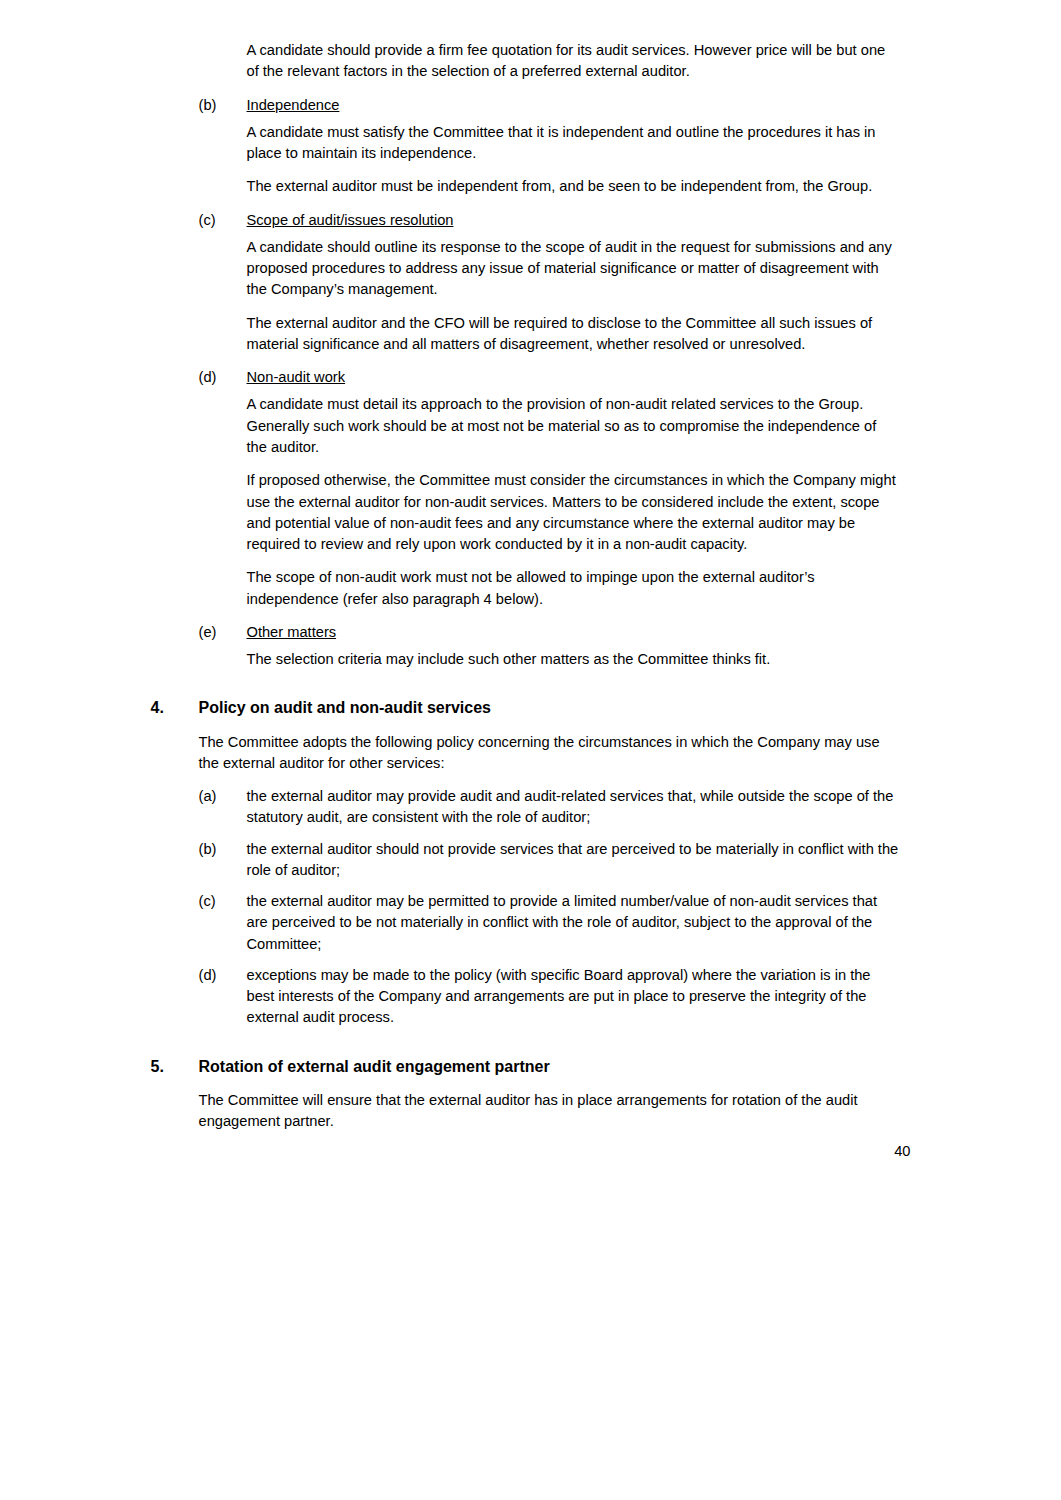A candidate should provide a firm fee quotation for its audit services. However price will be but one of the relevant factors in the selection of a preferred external auditor.
(b)
Independence
A candidate must satisfy the Committee that it is independent and outline the procedures it has in place to maintain its independence.
The external auditor must be independent from, and be seen to be independent from, the Group.
(c)
Scope of audit/issues resolution
A candidate should outline its response to the scope of audit in the request for submissions and any proposed procedures to address any issue of material significance or matter of disagreement with the Company’s management.
The external auditor and the CFO will be required to disclose to the Committee all such issues of material significance and all matters of disagreement, whether resolved or unresolved.
(d)
Non-audit work
A candidate must detail its approach to the provision of non-audit related services to the Group. Generally such work should be at most not be material so as to compromise the independence of the auditor.
If proposed otherwise, the Committee must consider the circumstances in which the Company might use the external auditor for non-audit services. Matters to be considered include the extent, scope and potential value of non-audit fees and any circumstance where the external auditor may be required to review and rely upon work conducted by it in a non-audit capacity.
The scope of non-audit work must not be allowed to impinge upon the external auditor’s independence (refer also paragraph 4 below).
(e)
Other matters
The selection criteria may include such other matters as the Committee thinks fit.
4. Policy on audit and non-audit services
The Committee adopts the following policy concerning the circumstances in which the Company may use the external auditor for other services:
(a)
the external auditor may provide audit and audit-related services that, while outside the scope of the statutory audit, are consistent with the role of auditor;
(b)
the external auditor should not provide services that are perceived to be materially in conflict with the role of auditor;
(c)
the external auditor may be permitted to provide a limited number/value of non-audit services that are perceived to be not materially in conflict with the role of auditor, subject to the approval of the Committee;
(d)
exceptions may be made to the policy (with specific Board approval) where the variation is in the best interests of the Company and arrangements are put in place to preserve the integrity of the external audit process.
5. Rotation of external audit engagement partner
The Committee will ensure that the external auditor has in place arrangements for rotation of the audit engagement partner.
40